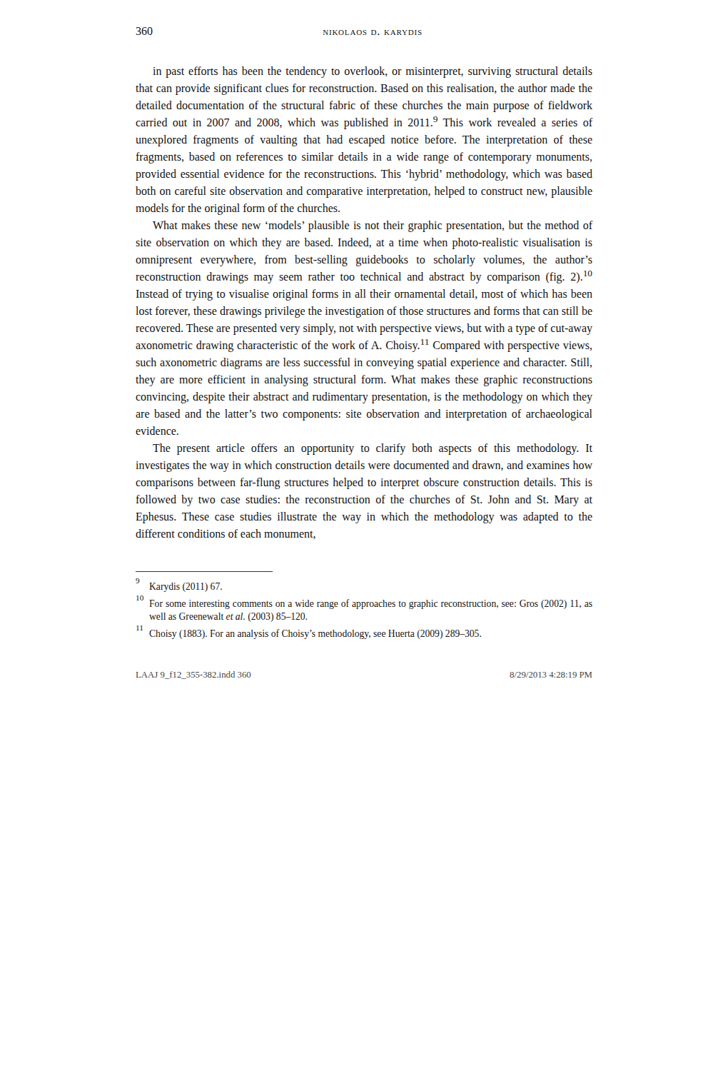360 nikolaos d. karydis
in past efforts has been the tendency to overlook, or misinterpret, surviving structural details that can provide significant clues for reconstruction. Based on this realisation, the author made the detailed documentation of the structural fabric of these churches the main purpose of fieldwork carried out in 2007 and 2008, which was published in 2011.9 This work revealed a series of unexplored fragments of vaulting that had escaped notice before. The interpretation of these fragments, based on references to similar details in a wide range of contemporary monuments, provided essential evidence for the reconstructions. This ‘hybrid’ methodology, which was based both on careful site observation and comparative interpretation, helped to construct new, plausible models for the original form of the churches.
What makes these new ‘models’ plausible is not their graphic presentation, but the method of site observation on which they are based. Indeed, at a time when photo-realistic visualisation is omnipresent everywhere, from best-selling guidebooks to scholarly volumes, the author’s reconstruction drawings may seem rather too technical and abstract by comparison (fig. 2).10 Instead of trying to visualise original forms in all their ornamental detail, most of which has been lost forever, these drawings privilege the investigation of those structures and forms that can still be recovered. These are presented very simply, not with perspective views, but with a type of cut-away axonometric drawing characteristic of the work of A. Choisy.11 Compared with perspective views, such axonometric diagrams are less successful in conveying spatial experience and character. Still, they are more efficient in analysing structural form. What makes these graphic reconstructions convincing, despite their abstract and rudimentary presentation, is the methodology on which they are based and the latter’s two components: site observation and interpretation of archaeological evidence.
The present article offers an opportunity to clarify both aspects of this methodology. It investigates the way in which construction details were documented and drawn, and examines how comparisons between far-flung structures helped to interpret obscure construction details. This is followed by two case studies: the reconstruction of the churches of St. John and St. Mary at Ephesus. These case studies illustrate the way in which the methodology was adapted to the different conditions of each monument,
9 Karydis (2011) 67.
10 For some interesting comments on a wide range of approaches to graphic reconstruction, see: Gros (2002) 11, as well as Greenewalt et al. (2003) 85–120.
11 Choisy (1883). For an analysis of Choisy’s methodology, see Huerta (2009) 289–305.
LAAJ 9_f12_355-382.indd 360 8/29/2013 4:28:19 PM